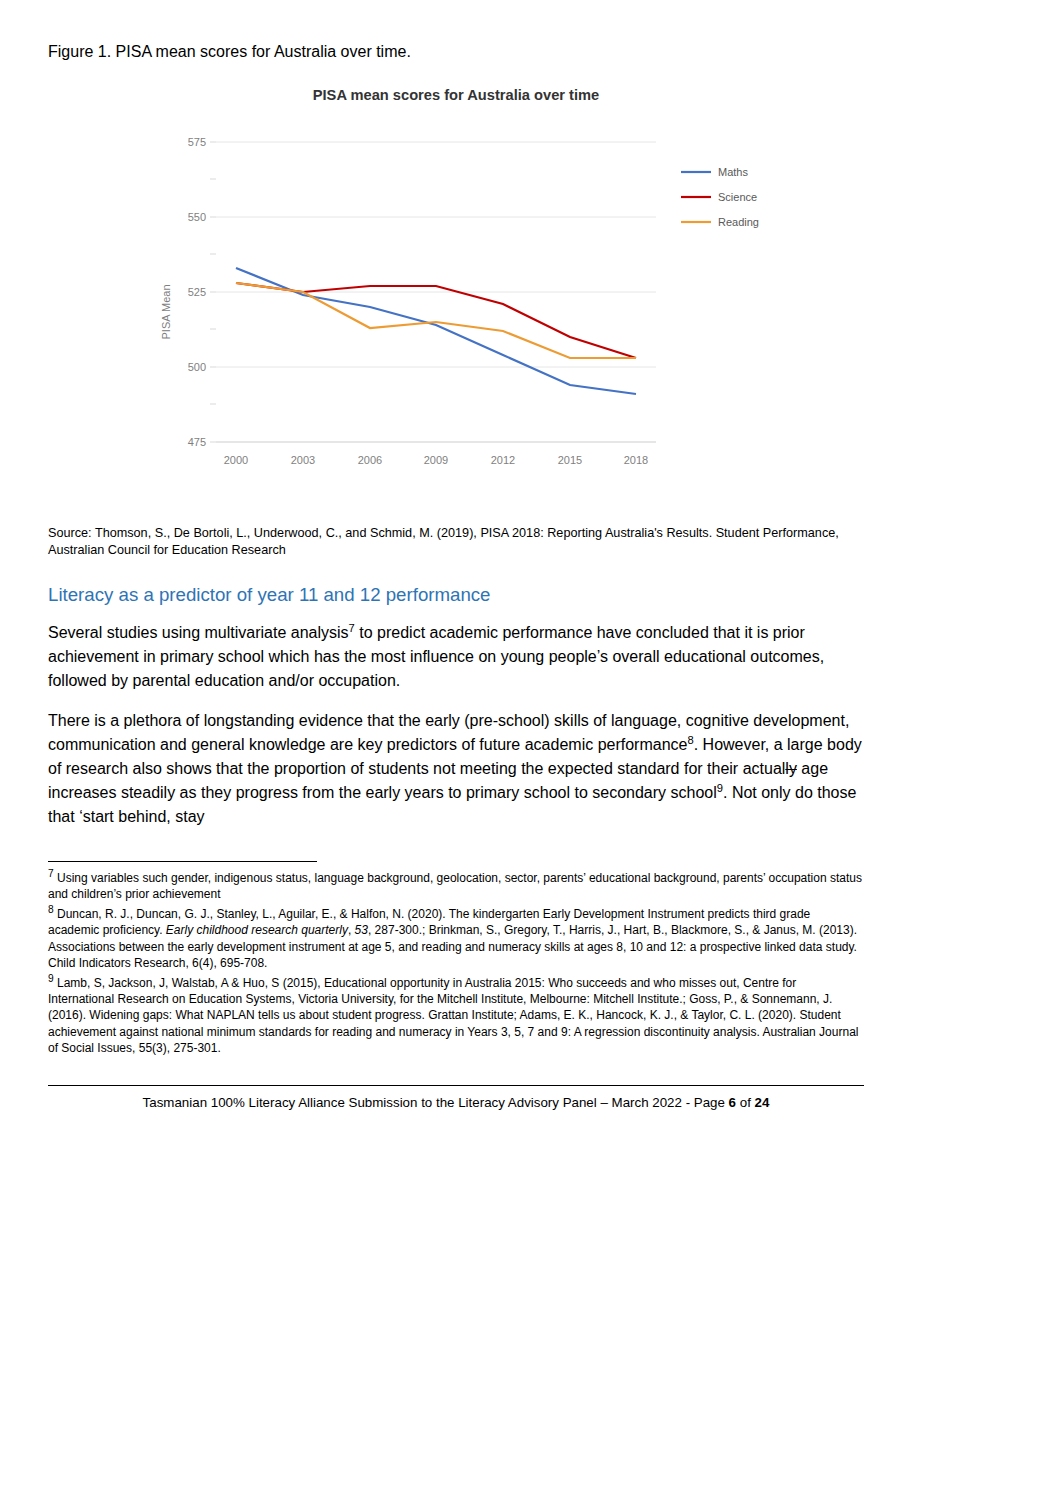Figure 1. PISA mean scores for Australia over time.
PISA mean scores for Australia over time
575 550 525 500 475 PISA Mean 2000 2003 2006 2009 2012 2015 2018 Maths Science Reading
Source: Thomson, S., De Bortoli, L., Underwood, C., and Schmid, M. (2019), PISA 2018: Reporting Australia's Results. Student Performance, Australian Council for Education Research
Literacy as a predictor of year 11 and 12 performance
Several studies using multivariate analysis7 to predict academic performance have concluded that it is prior achievement in primary school which has the most influence on young people’s overall educational outcomes, followed by parental education and/or occupation.
There is a plethora of longstanding evidence that the early (pre-school) skills of language, cognitive development, communication and general knowledge are key predictors of future academic performance8. However, a large body of research also shows that the proportion of students not meeting the expected standard for their actually age increases steadily as they progress from the early years to primary school to secondary school9. Not only do those that ‘start behind, stay
7 Using variables such gender, indigenous status, language background, geolocation, sector, parents’ educational background, parents’ occupation status and children’s prior achievement
8 Duncan, R. J., Duncan, G. J., Stanley, L., Aguilar, E., & Halfon, N. (2020). The kindergarten Early Development Instrument predicts third grade academic proficiency. Early childhood research quarterly, 53, 287-300.; Brinkman, S., Gregory, T., Harris, J., Hart, B., Blackmore, S., & Janus, M. (2013). Associations between the early development instrument at age 5, and reading and numeracy skills at ages 8, 10 and 12: a prospective linked data study. Child Indicators Research, 6(4), 695-708.
9 Lamb, S, Jackson, J, Walstab, A & Huo, S (2015), Educational opportunity in Australia 2015: Who succeeds and who misses out, Centre for International Research on Education Systems, Victoria University, for the Mitchell Institute, Melbourne: Mitchell Institute.; Goss, P., & Sonnemann, J. (2016). Widening gaps: What NAPLAN tells us about student progress. Grattan Institute; Adams, E. K., Hancock, K. J., & Taylor, C. L. (2020). Student achievement against national minimum standards for reading and numeracy in Years 3, 5, 7 and 9: A regression discontinuity analysis. Australian Journal of Social Issues, 55(3), 275-301.
Tasmanian 100% Literacy Alliance Submission to the Literacy Advisory Panel – March 2022 - Page 6 of 24